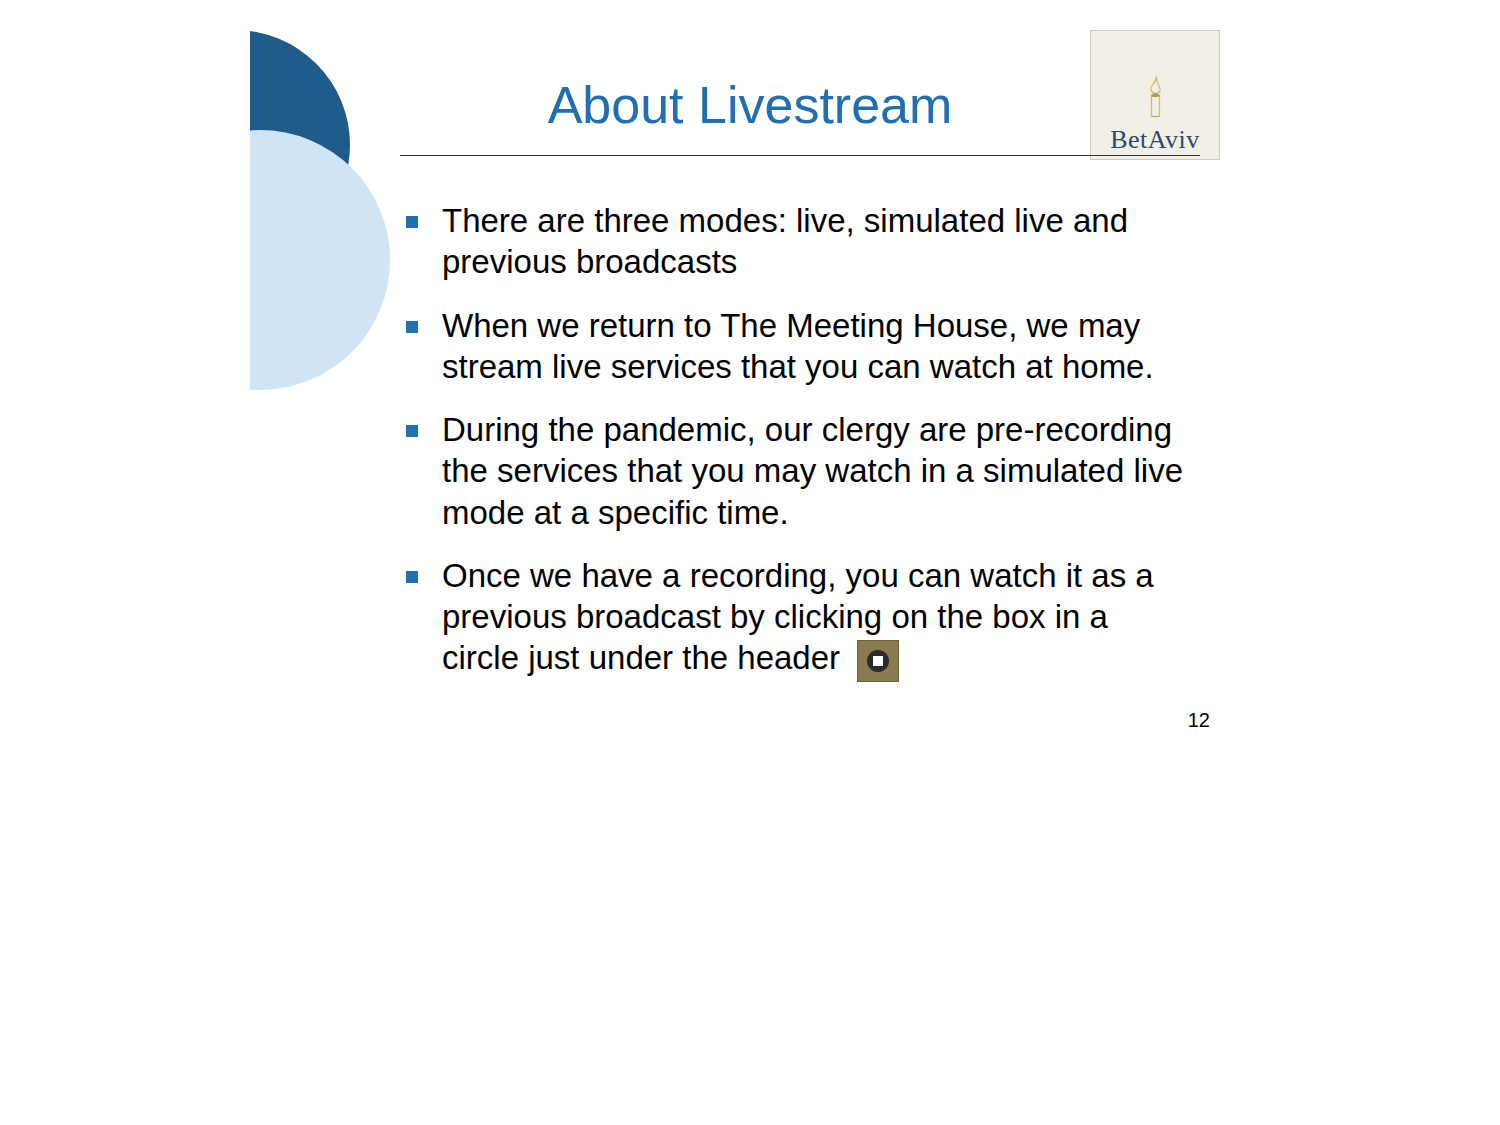🕯
BetAviv
About Livestream
There are three modes: live, simulated live and previous broadcasts
When we return to The Meeting House, we may stream live services that you can watch at home.
During the pandemic, our clergy are pre-recording the services that you may watch in a simulated live mode at a specific time.
Once we have a recording, you can watch it as a previous broadcast by clicking on the box in a circle just under the header
12